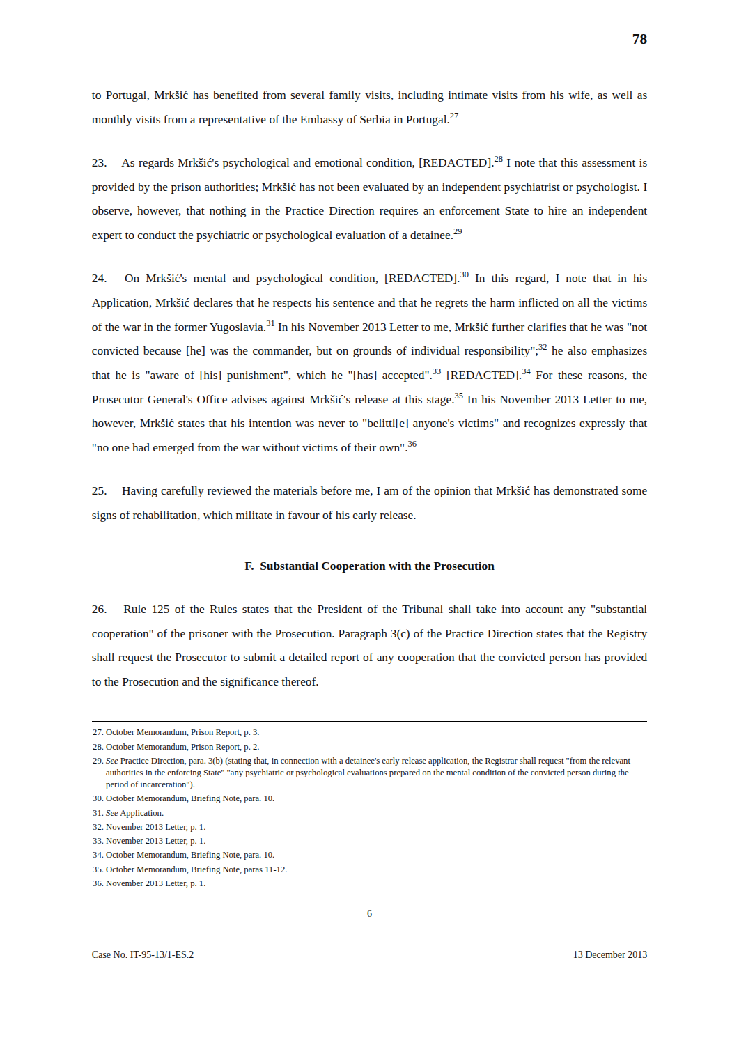78
to Portugal, Mrkšić has benefited from several family visits, including intimate visits from his wife, as well as monthly visits from a representative of the Embassy of Serbia in Portugal.27
23. As regards Mrkšić's psychological and emotional condition, [REDACTED].28 I note that this assessment is provided by the prison authorities; Mrkšić has not been evaluated by an independent psychiatrist or psychologist. I observe, however, that nothing in the Practice Direction requires an enforcement State to hire an independent expert to conduct the psychiatric or psychological evaluation of a detainee.29
24. On Mrkšić's mental and psychological condition, [REDACTED].30 In this regard, I note that in his Application, Mrkšić declares that he respects his sentence and that he regrets the harm inflicted on all the victims of the war in the former Yugoslavia.31 In his November 2013 Letter to me, Mrkšić further clarifies that he was "not convicted because [he] was the commander, but on grounds of individual responsibility";32 he also emphasizes that he is "aware of [his] punishment", which he "[has] accepted".33 [REDACTED].34 For these reasons, the Prosecutor General's Office advises against Mrkšić's release at this stage.35 In his November 2013 Letter to me, however, Mrkšić states that his intention was never to "belittl[e] anyone's victims" and recognizes expressly that "no one had emerged from the war without victims of their own".36
25. Having carefully reviewed the materials before me, I am of the opinion that Mrkšić has demonstrated some signs of rehabilitation, which militate in favour of his early release.
F. Substantial Cooperation with the Prosecution
26. Rule 125 of the Rules states that the President of the Tribunal shall take into account any "substantial cooperation" of the prisoner with the Prosecution. Paragraph 3(c) of the Practice Direction states that the Registry shall request the Prosecutor to submit a detailed report of any cooperation that the convicted person has provided to the Prosecution and the significance thereof.
October Memorandum, Prison Report, p. 3.
October Memorandum, Prison Report, p. 2.
See Practice Direction, para. 3(b) (stating that, in connection with a detainee's early release application, the Registrar shall request "from the relevant authorities in the enforcing State" "any psychiatric or psychological evaluations prepared on the mental condition of the convicted person during the period of incarceration").
October Memorandum, Briefing Note, para. 10.
See Application.
November 2013 Letter, p. 1.
November 2013 Letter, p. 1.
October Memorandum, Briefing Note, para. 10.
October Memorandum, Briefing Note, paras 11-12.
November 2013 Letter, p. 1.
6
Case No. IT-95-13/1-ES.2 13 December 2013